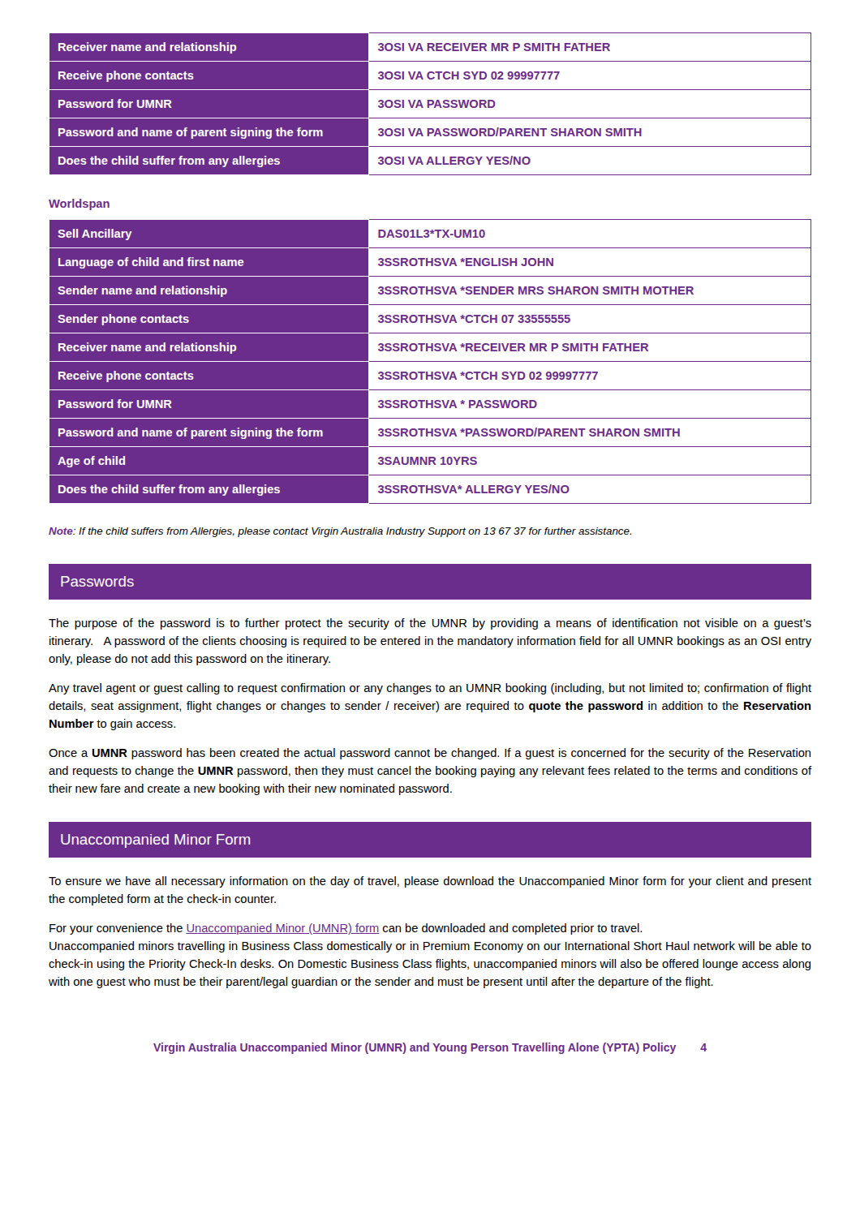| Receiver name and relationship | 3OSI VA RECEIVER MR P SMITH FATHER |
| Receive phone contacts | 3OSI VA CTCH SYD 02 99997777 |
| Password for UMNR | 3OSI VA PASSWORD |
| Password and name of parent signing the form | 3OSI VA PASSWORD/PARENT SHARON SMITH |
| Does the child suffer from any allergies | 3OSI VA ALLERGY YES/NO |
Worldspan
| Sell Ancillary | DAS01L3*TX-UM10 |
| Language of child and first name | 3SSROTHSVA *ENGLISH JOHN |
| Sender name and relationship | 3SSROTHSVA *SENDER MRS SHARON SMITH MOTHER |
| Sender phone contacts | 3SSROTHSVA *CTCH 07 33555555 |
| Receiver name and relationship | 3SSROTHSVA *RECEIVER MR P SMITH FATHER |
| Receive phone contacts | 3SSROTHSVA *CTCH SYD 02 99997777 |
| Password for UMNR | 3SSROTHSVA * PASSWORD |
| Password and name of parent signing the form | 3SSROTHSVA *PASSWORD/PARENT SHARON SMITH |
| Age of child | 3SAUMNR 10YRS |
| Does the child suffer from any allergies | 3SSROTHSVA* ALLERGY YES/NO |
Note: If the child suffers from Allergies, please contact Virgin Australia Industry Support on 13 67 37 for further assistance.
Passwords
The purpose of the password is to further protect the security of the UMNR by providing a means of identification not visible on a guest’s itinerary. A password of the clients choosing is required to be entered in the mandatory information field for all UMNR bookings as an OSI entry only, please do not add this password on the itinerary.
Any travel agent or guest calling to request confirmation or any changes to an UMNR booking (including, but not limited to; confirmation of flight details, seat assignment, flight changes or changes to sender / receiver) are required to quote the password in addition to the Reservation Number to gain access.
Once a UMNR password has been created the actual password cannot be changed. If a guest is concerned for the security of the Reservation and requests to change the UMNR password, then they must cancel the booking paying any relevant fees related to the terms and conditions of their new fare and create a new booking with their new nominated password.
Unaccompanied Minor Form
To ensure we have all necessary information on the day of travel, please download the Unaccompanied Minor form for your client and present the completed form at the check-in counter.
For your convenience the Unaccompanied Minor (UMNR) form can be downloaded and completed prior to travel.
Unaccompanied minors travelling in Business Class domestically or in Premium Economy on our International Short Haul network will be able to check-in using the Priority Check-In desks. On Domestic Business Class flights, unaccompanied minors will also be offered lounge access along with one guest who must be their parent/legal guardian or the sender and must be present until after the departure of the flight.
Virgin Australia Unaccompanied Minor (UMNR) and Young Person Travelling Alone (YPTA) Policy4